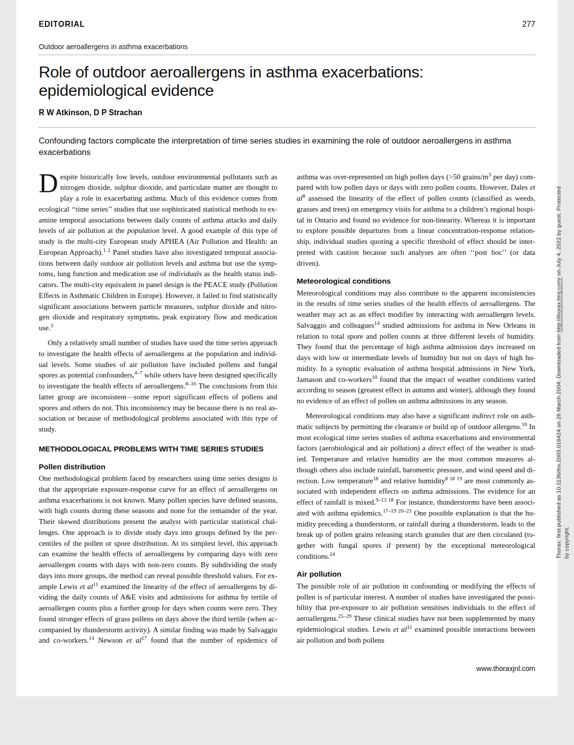Thorax: first published as 10.1136/thx.2003.018424 on 26 March 2004. Downloaded from http://thorax.bmj.com/ on July 4, 2022 by guest. Protected by copyright.
EDITORIAL 277
Outdoor aeroallergens in asthma exacerbations
Role of outdoor aeroallergens in asthma exacerbations: epidemiological evidence
R W Atkinson, D P Strachan
Confounding factors complicate the interpretation of time series studies in examining the role of outdoor aeroallergens in asthma exacerbations
Despite historically low levels, outdoor environmental pollutants such as nitrogen dioxide, sulphur dioxide, and particulate matter are thought to play a role in exacerbating asthma. Much of this evidence comes from ecological ‘‘time series’’ studies that use sophisticated statistical methods to examine temporal associations between daily counts of asthma attacks and daily levels of air pollution at the population level. A good example of this type of study is the multi-city European study APHEA (Air Pollution and Health: an European Approach).1 2 Panel studies have also investigated temporal associations between daily outdoor air pollution levels and asthma but use the symptoms, lung function and medication use of individuals as the health status indicators. The multi-city equivalent in panel design is the PEACE study (Pollution Effects in Asthmatic Children in Europe). However, it failed to find statistically significant associations between particle measures, sulphur dioxide and nitrogen dioxide and respiratory symptoms, peak expiratory flow and medication use.3
Only a relatively small number of studies have used the time series approach to investigate the health effects of aeroallergens at the population and individual levels. Some studies of air pollution have included pollens and fungal spores as potential confounders,4–7 while others have been designed specifically to investigate the health effects of aeroallergens.8–16 The conclusions from this latter group are inconsistent—some report significant effects of pollens and spores and others do not. This inconsistency may be because there is no real association or because of methodological problems associated with this type of study.
Methodological problems with time series studies
Pollen distribution
One methodological problem faced by researchers using time series designs is that the appropriate exposure-response curve for an effect of aeroallergens on asthma exacerbations is not known. Many pollen species have defined seasons, with high counts during these seasons and none for the remainder of the year. Their skewed distributions present the analyst with particular statistical challenges. One approach is to divide study days into groups defined by the percentiles of the pollen or spore distribution. At its simplest level, this approach can examine the health effects of aeroallergens by comparing days with zero aeroallergen counts with days with non-zero counts. By subdividing the study days into more groups, the method can reveal possible threshold values. For example Lewis et al11 examined the linearity of the effect of aeroallergens by dividing the daily counts of A&E visits and admissions for asthma by tertile of aeroallergen counts plus a further group for days when counts were zero. They found stronger effects of grass pollens on days above the third tertile (when accompanied by thunderstorm activity). A similar finding was made by Salvaggio and co-workers.14 Newson et al17 found that the number of epidemics of asthma was over-represented on high pollen days (>50 grains/m3 per day) compared with low pollen days or days with zero pollen counts. However, Dales et al8 assessed the linearity of the effect of pollen counts (classified as weeds, grasses and trees) on emergency visits for asthma to a children’s regional hospital in Ontario and found no evidence for non-linearity. Whereas it is important to explore possible departures from a linear concentration-response relationship, individual studies quoting a specific threshold of effect should be interpreted with caution because such analyses are often ‘‘post hoc’’ (or data driven).
Meteorological conditions
Meteorological conditions may also contribute to the apparent inconsistencies in the results of time series studies of the health effects of aeroallergens. The weather may act as an effect modifier by interacting with aeroallergen levels. Salvaggio and colleagues14 studied admissions for asthma in New Orleans in relation to total spore and pollen counts at three different levels of humidity. They found that the percentage of high asthma admission days increased on days with low or intermediate levels of humidity but not on days of high humidity. In a synoptic evaluation of asthma hospital admissions in New York, Jamason and co-workers10 found that the impact of weather conditions varied according to season (greatest effect in autumn and winter), although they found no evidence of an effect of pollen on asthma admissions in any season.
Meteorological conditions may also have a significant indirect role on asthmatic subjects by permitting the clearance or build up of outdoor allergens.10 In most ecological time series studies of asthma exacerbations and environmental factors (aerobiological and air pollution) a direct effect of the weather is studied. Temperature and relative humidity are the most common measures although others also include rainfall, barometric pressure, and wind speed and direction. Low temperature18 and relative humidity8 18 19 are most commonly associated with independent effects on asthma admissions. The evidence for an effect of rainfall is mixed.9–13 18 For instance, thunderstorms have been associated with asthma epidemics.17–19 20–23 One possible explanation is that the humidity preceding a thunderstorm, or rainfall during a thunderstorm, leads to the break up of pollen grains releasing starch granules that are then circulated (together with fungal spores if present) by the exceptional meteorological conditions.24
Air pollution
The possible role of air pollution in confounding or modifying the effects of pollen is of particular interest. A number of studies have investigated the possibility that pre-exposure to air pollution sensitises individuals to the effect of aeroallergens.25–29 These clinical studies have not been supplemented by many epidemiological studies. Lewis et al11 examined possible interactions between air pollution and both pollens
www.thoraxjnl.com